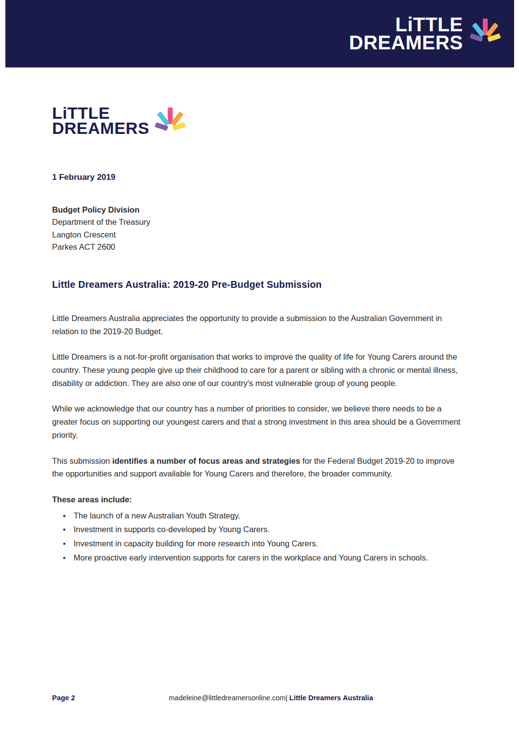LiTTLE DREAMERS
LiTTLE DREAMERS
1 February 2019
Budget Policy Division
Department of the Treasury
Langton Crescent
Parkes ACT 2600
Little Dreamers Australia: 2019-20 Pre-Budget Submission
Little Dreamers Australia appreciates the opportunity to provide a submission to the Australian Government in relation to the 2019-20 Budget.
Little Dreamers is a not-for-profit organisation that works to improve the quality of life for Young Carers around the country. These young people give up their childhood to care for a parent or sibling with a chronic or mental illness, disability or addiction. They are also one of our country's most vulnerable group of young people.
While we acknowledge that our country has a number of priorities to consider, we believe there needs to be a greater focus on supporting our youngest carers and that a strong investment in this area should be a Government priority.
This submission identifies a number of focus areas and strategies for the Federal Budget 2019-20 to improve the opportunities and support available for Young Carers and therefore, the broader community.
These areas include:
The launch of a new Australian Youth Strategy.
Investment in supports co-developed by Young Carers.
Investment in capacity building for more research into Young Carers.
More proactive early intervention supports for carers in the workplace and Young Carers in schools.
Page 2
madeleine@littledreamersonline.com| Little Dreamers Australia